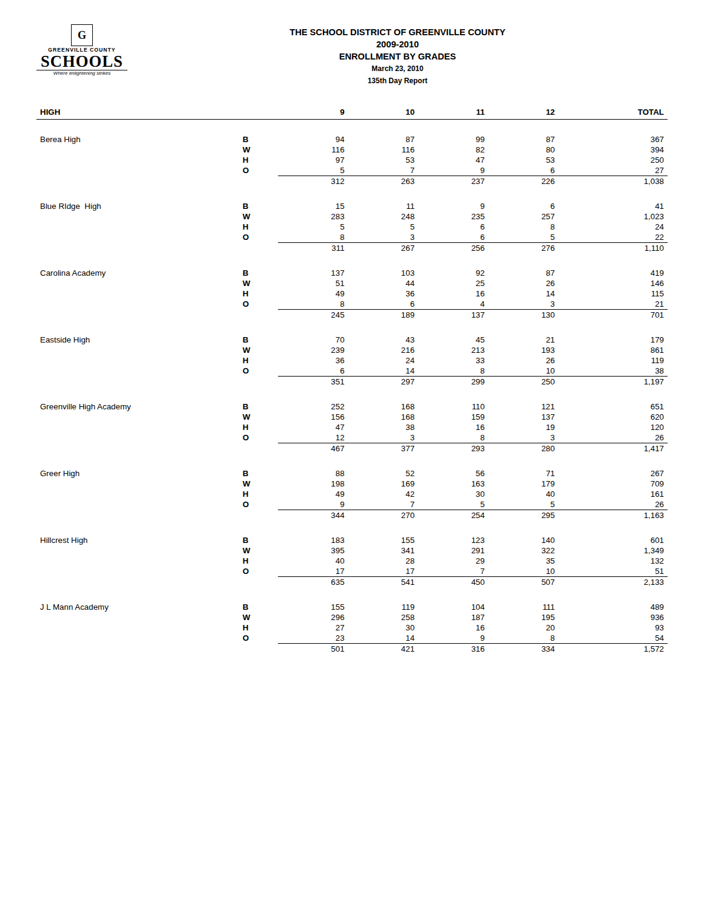G
GREENVILLE COUNTY
SCHOOLS
Where enlightening strikes
THE SCHOOL DISTRICT OF GREENVILLE COUNTY
2009-2010
ENROLLMENT BY GRADES
March 23, 2010
135th Day Report
| HIGH | | 9 | 10 | 11 | 12 | TOTAL |
| --- | --- | --- | --- | --- | --- | --- |
| Berea High | B | 94 | 87 | 99 | 87 | 367 |
| | W | 116 | 116 | 82 | 80 | 394 |
| | H | 97 | 53 | 47 | 53 | 250 |
| | O | 5 | 7 | 9 | 6 | 27 |
| | | 312 | 263 | 237 | 226 | 1,038 |
| Blue RIdge High | B | 15 | 11 | 9 | 6 | 41 |
| | W | 283 | 248 | 235 | 257 | 1,023 |
| | H | 5 | 5 | 6 | 8 | 24 |
| | O | 8 | 3 | 6 | 5 | 22 |
| | | 311 | 267 | 256 | 276 | 1,110 |
| Carolina Academy | B | 137 | 103 | 92 | 87 | 419 |
| | W | 51 | 44 | 25 | 26 | 146 |
| | H | 49 | 36 | 16 | 14 | 115 |
| | O | 8 | 6 | 4 | 3 | 21 |
| | | 245 | 189 | 137 | 130 | 701 |
| Eastside High | B | 70 | 43 | 45 | 21 | 179 |
| | W | 239 | 216 | 213 | 193 | 861 |
| | H | 36 | 24 | 33 | 26 | 119 |
| | O | 6 | 14 | 8 | 10 | 38 |
| | | 351 | 297 | 299 | 250 | 1,197 |
| Greenville High Academy | B | 252 | 168 | 110 | 121 | 651 |
| | W | 156 | 168 | 159 | 137 | 620 |
| | H | 47 | 38 | 16 | 19 | 120 |
| | O | 12 | 3 | 8 | 3 | 26 |
| | | 467 | 377 | 293 | 280 | 1,417 |
| Greer High | B | 88 | 52 | 56 | 71 | 267 |
| | W | 198 | 169 | 163 | 179 | 709 |
| | H | 49 | 42 | 30 | 40 | 161 |
| | O | 9 | 7 | 5 | 5 | 26 |
| | | 344 | 270 | 254 | 295 | 1,163 |
| Hillcrest High | B | 183 | 155 | 123 | 140 | 601 |
| | W | 395 | 341 | 291 | 322 | 1,349 |
| | H | 40 | 28 | 29 | 35 | 132 |
| | O | 17 | 17 | 7 | 10 | 51 |
| | | 635 | 541 | 450 | 507 | 2,133 |
| J L Mann Academy | B | 155 | 119 | 104 | 111 | 489 |
| | W | 296 | 258 | 187 | 195 | 936 |
| | H | 27 | 30 | 16 | 20 | 93 |
| | O | 23 | 14 | 9 | 8 | 54 |
| | | 501 | 421 | 316 | 334 | 1,572 |